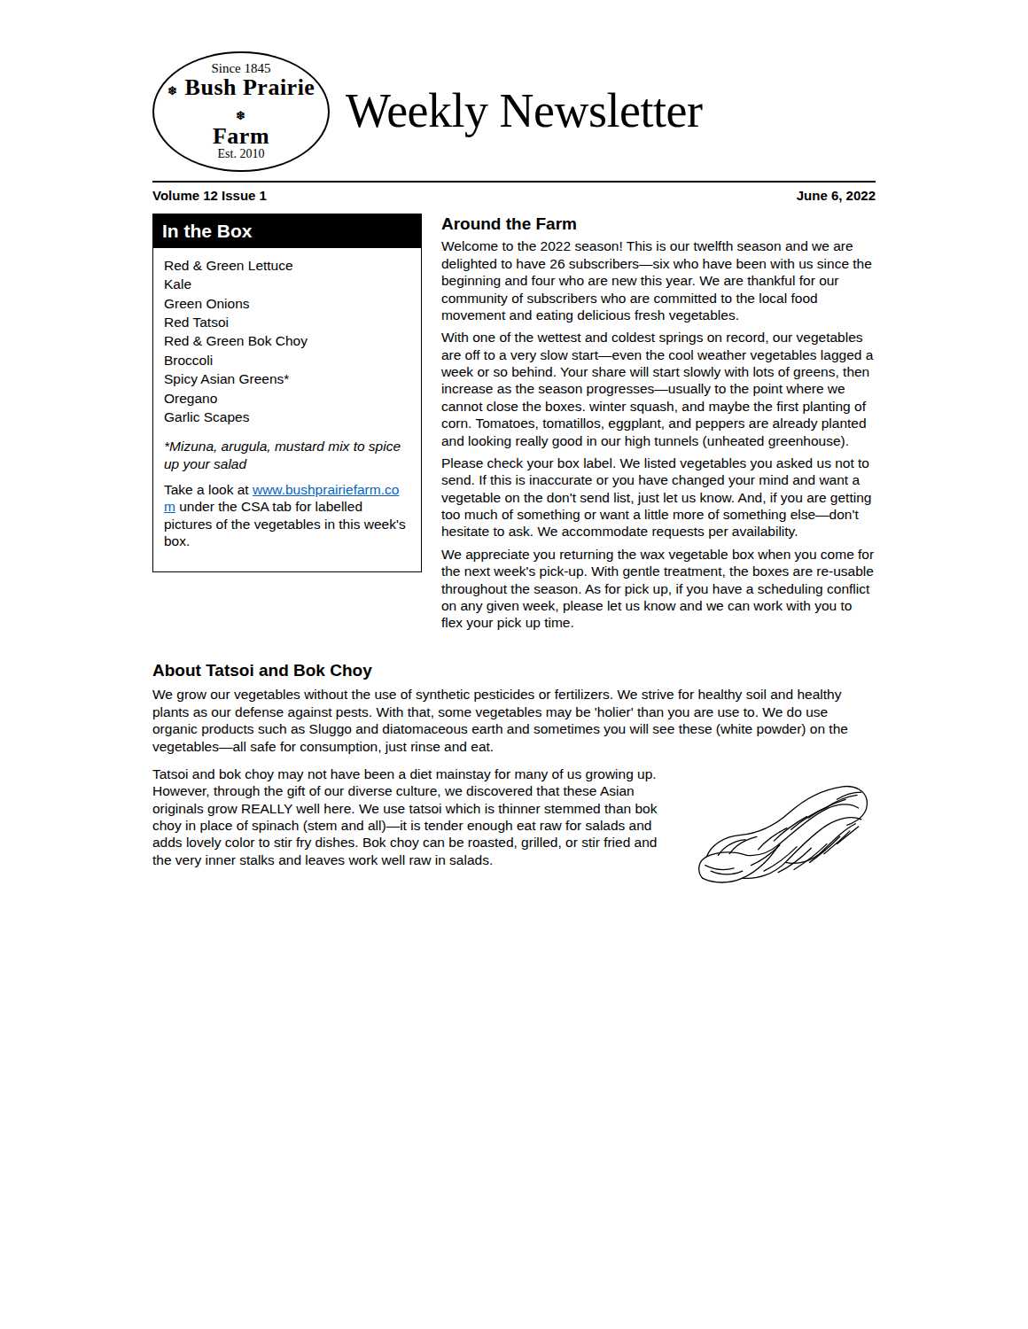Since 1845
❄ Bush Prairie ❄
Farm
Est. 2010
Weekly Newsletter
Volume 12 Issue 1 June 6, 2022
In the Box
Red & Green Lettuce
Kale
Green Onions
Red Tatsoi
Red & Green Bok Choy
Broccoli
Spicy Asian Greens*
Oregano
Garlic Scapes
*Mizuna, arugula, mustard mix to spice up your salad
Take a look at www.bushprairiefarm.com under the CSA tab for labelled pictures of the vegetables in this week's box.
Around the Farm
Welcome to the 2022 season! This is our twelfth season and we are delighted to have 26 subscribers—six who have been with us since the beginning and four who are new this year. We are thankful for our community of subscribers who are committed to the local food movement and eating delicious fresh vegetables.
With one of the wettest and coldest springs on record, our vegetables are off to a very slow start—even the cool weather vegetables lagged a week or so behind. Your share will start slowly with lots of greens, then increase as the season progresses—usually to the point where we cannot close the boxes. winter squash, and maybe the first planting of corn. Tomatoes, tomatillos, eggplant, and peppers are already planted and looking really good in our high tunnels (unheated greenhouse).
Please check your box label. We listed vegetables you asked us not to send. If this is inaccurate or you have changed your mind and want a vegetable on the don't send list, just let us know. And, if you are getting too much of something or want a little more of something else—don't hesitate to ask. We accommodate requests per availability.
We appreciate you returning the wax vegetable box when you come for the next week's pick-up. With gentle treatment, the boxes are re-usable throughout the season. As for pick up, if you have a scheduling conflict on any given week, please let us know and we can work with you to flex your pick up time.
About Tatsoi and Bok Choy
We grow our vegetables without the use of synthetic pesticides or fertilizers. We strive for healthy soil and healthy plants as our defense against pests. With that, some vegetables may be 'holier' than you are use to. We do use organic products such as Sluggo and diatomaceous earth and sometimes you will see these (white powder) on the vegetables—all safe for consumption, just rinse and eat.
Tatsoi and bok choy may not have been a diet mainstay for many of us growing up. However, through the gift of our diverse culture, we discovered that these Asian originals grow REALLY well here. We use tatsoi which is thinner stemmed than bok choy in place of spinach (stem and all)—it is tender enough eat raw for salads and adds lovely color to stir fry dishes. Bok choy can be roasted, grilled, or stir fried and the very inner stalks and leaves work well raw in salads.